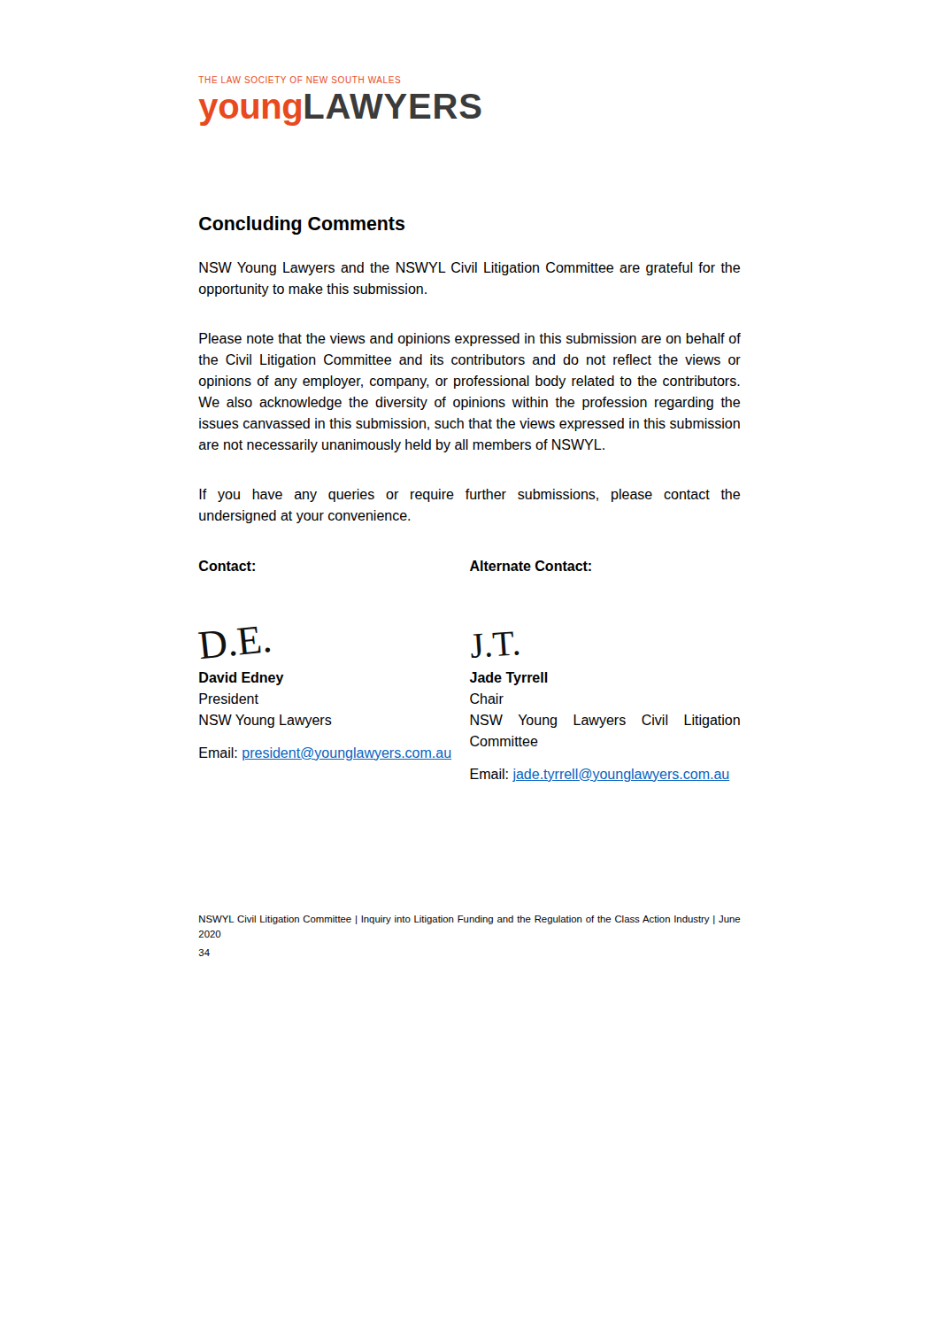The Law Society of New South Wales
young LAWYERS
Concluding Comments
NSW Young Lawyers and the NSWYL Civil Litigation Committee are grateful for the opportunity to make this submission.
Please note that the views and opinions expressed in this submission are on behalf of the Civil Litigation Committee and its contributors and do not reflect the views or opinions of any employer, company, or professional body related to the contributors. We also acknowledge the diversity of opinions within the profession regarding the issues canvassed in this submission, such that the views expressed in this submission are not necessarily unanimously held by all members of NSWYL.
If you have any queries or require further submissions, please contact the undersigned at your convenience.
| Contact: | Alternate Contact: |
| D.E. | J.T. |
| David Edney President NSW Young Lawyers Email: president@younglawyers.com.au | Jade Tyrrell Chair NSW Young Lawyers Civil Litigation Committee Email: jade.tyrrell@younglawyers.com.au |
NSWYL Civil Litigation Committee | Inquiry into Litigation Funding and the Regulation of the Class Action Industry | June 2020
34